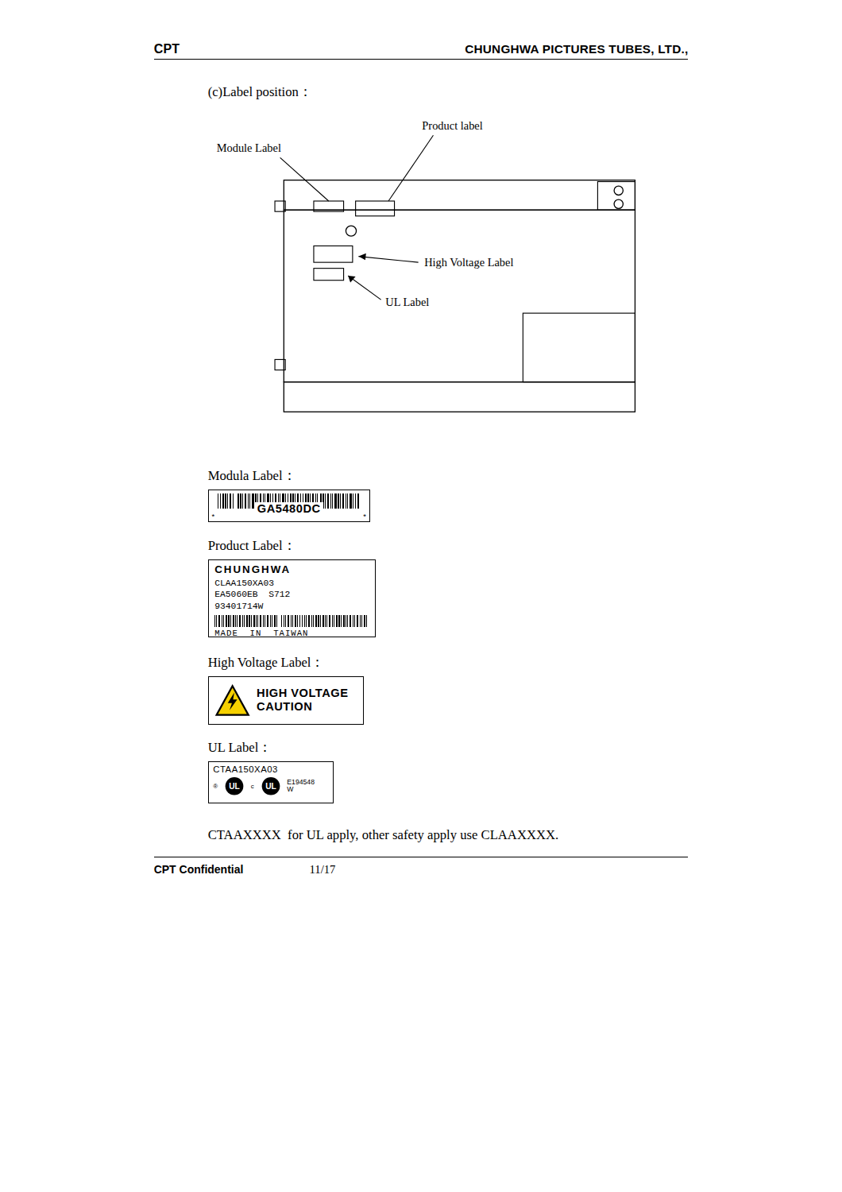CPT
CHUNGHWA PICTURES TUBES, LTD.,
(c)Label position：
Product label Module Label High Voltage Label UL Label
Modula Label：
*
GA5480DC
*
Product Label：
CHUNGHWA
CLAA150XA03
EA5060EB S712
93401714W
MADE IN TAIWAN
High Voltage Label：
HIGH VOLTAGE
CAUTION
UL Label：
CTAA150XA03
®
UL
c
UL
E194548
W
CTAAXXXX for UL apply, other safety apply use CLAAXXXX.
CPT Confidential
11/17